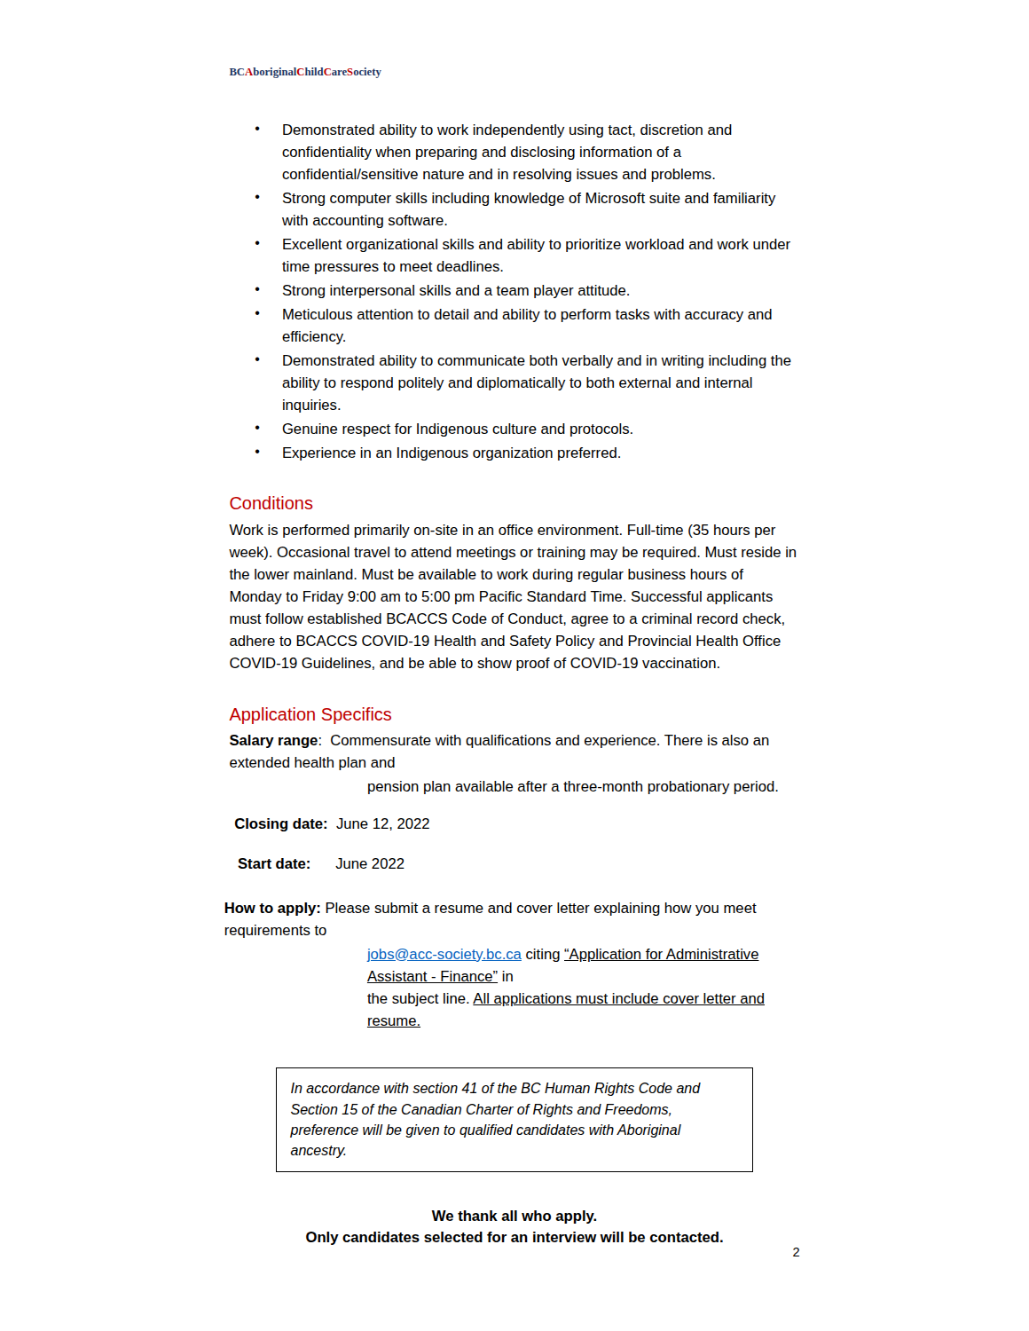BC Aboriginal Child Care Society
Demonstrated ability to work independently using tact, discretion and confidentiality when preparing and disclosing information of a confidential/sensitive nature and in resolving issues and problems.
Strong computer skills including knowledge of Microsoft suite and familiarity with accounting software.
Excellent organizational skills and ability to prioritize workload and work under time pressures to meet deadlines.
Strong interpersonal skills and a team player attitude.
Meticulous attention to detail and ability to perform tasks with accuracy and efficiency.
Demonstrated ability to communicate both verbally and in writing including the ability to respond politely and diplomatically to both external and internal inquiries.
Genuine respect for Indigenous culture and protocols.
Experience in an Indigenous organization preferred.
Conditions
Work is performed primarily on-site in an office environment. Full-time (35 hours per week). Occasional travel to attend meetings or training may be required. Must reside in the lower mainland. Must be available to work during regular business hours of Monday to Friday 9:00 am to 5:00 pm Pacific Standard Time. Successful applicants must follow established BCACCS Code of Conduct, agree to a criminal record check, adhere to BCACCS COVID-19 Health and Safety Policy and Provincial Health Office COVID-19 Guidelines, and be able to show proof of COVID-19 vaccination.
Application Specifics
Salary range: Commensurate with qualifications and experience. There is also an extended health plan and
pension plan available after a three-month probationary period.
Closing date: June 12, 2022
Start date: June 2022
How to apply: Please submit a resume and cover letter explaining how you meet requirements to
jobs@acc-society.bc.ca citing “Application for Administrative Assistant - Finance” in
the subject line. All applications must include cover letter and resume.
In accordance with section 41 of the BC Human Rights Code and Section 15 of the Canadian Charter of Rights and Freedoms, preference will be given to qualified candidates with Aboriginal ancestry.
We thank all who apply.
Only candidates selected for an interview will be contacted.
2